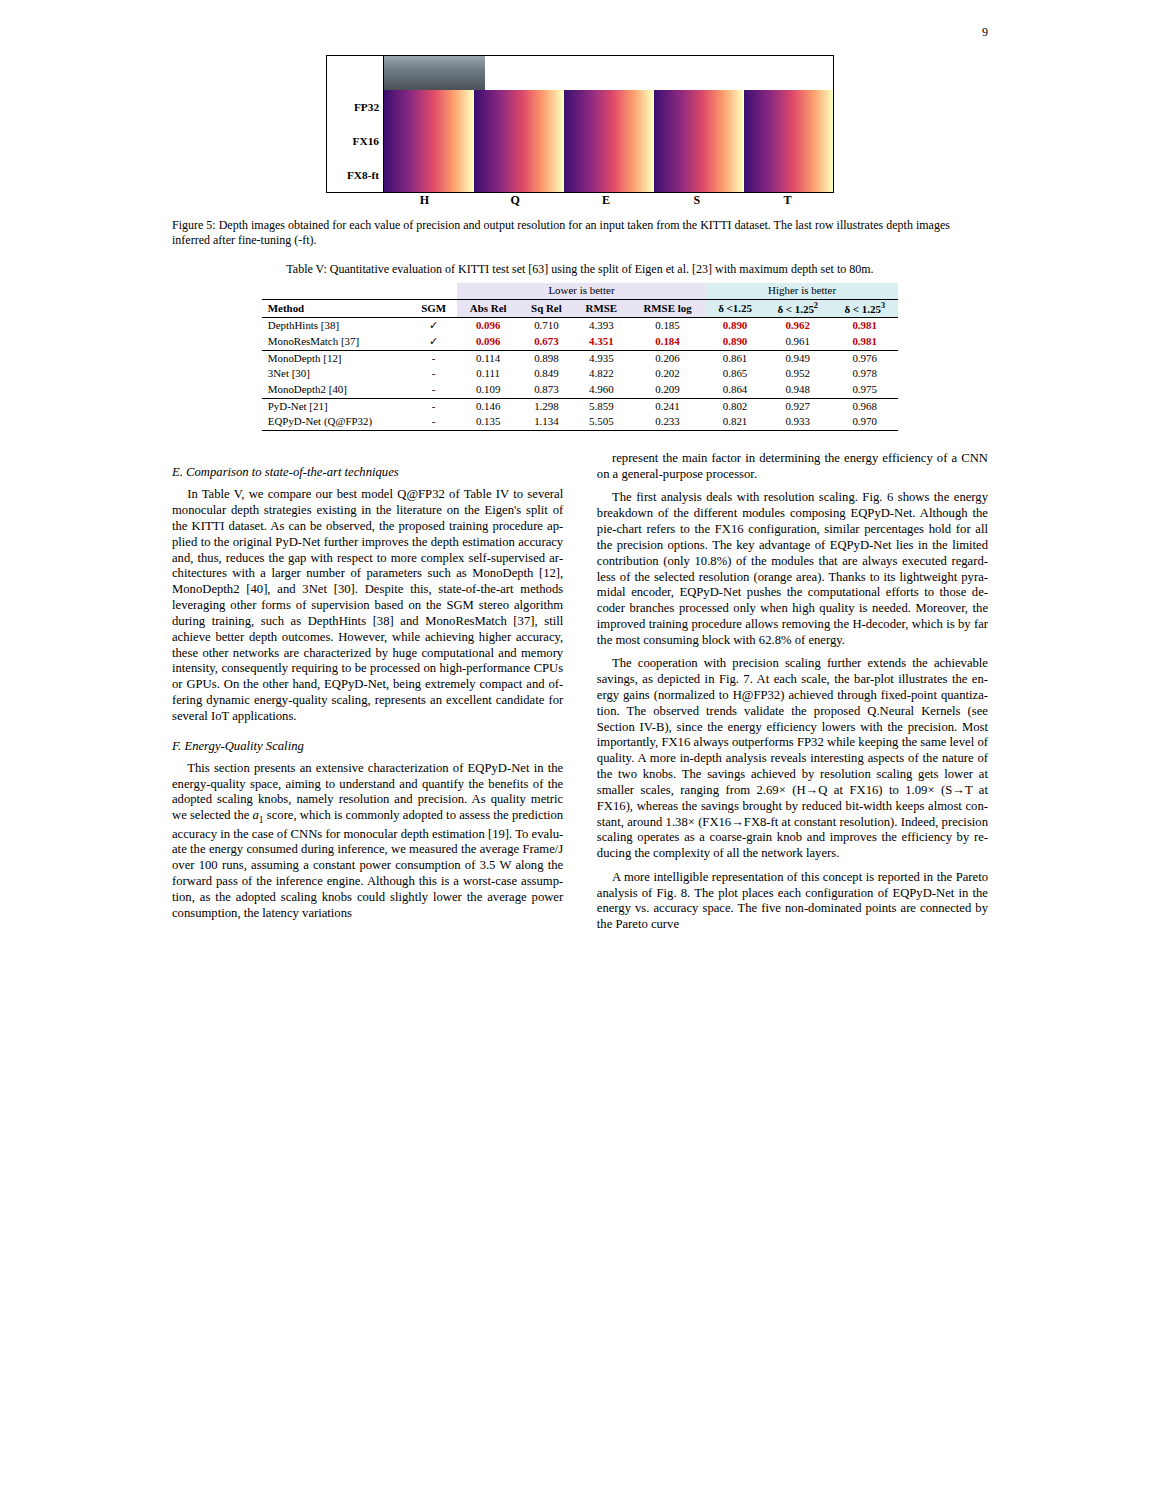9
FP32
FX16
FX8-ft
H
Q
E
S
T
Figure 5: Depth images obtained for each value of precision and output resolution for an input taken from the KITTI dataset. The last row illustrates depth images inferred after fine-tuning (-ft).
Table V: Quantitative evaluation of KITTI test set [63] using the split of Eigen et al. [23] with maximum depth set to 80m.
| | Lower is better | Higher is better |
| Method | SGM | Abs Rel | Sq Rel | RMSE | RMSE log | δ <1.25 | δ < 1.25 2 | δ < 1.25 3 |
| DepthHints [38] | ✓ | 0.096 | 0.710 | 4.393 | 0.185 | 0.890 | 0.962 | 0.981 |
| MonoResMatch [37] | ✓ | 0.096 | 0.673 | 4.351 | 0.184 | 0.890 | 0.961 | 0.981 |
| MonoDepth [12] | - | 0.114 | 0.898 | 4.935 | 0.206 | 0.861 | 0.949 | 0.976 |
| 3Net [30] | - | 0.111 | 0.849 | 4.822 | 0.202 | 0.865 | 0.952 | 0.978 |
| MonoDepth2 [40] | - | 0.109 | 0.873 | 4.960 | 0.209 | 0.864 | 0.948 | 0.975 |
| PyD-Net [21] | - | 0.146 | 1.298 | 5.859 | 0.241 | 0.802 | 0.927 | 0.968 |
| EQPyD-Net (Q@FP32) | - | 0.135 | 1.134 | 5.505 | 0.233 | 0.821 | 0.933 | 0.970 |
E. Comparison to state-of-the-art techniques
In Table V, we compare our best model Q@FP32 of Table IV to several monocular depth strategies existing in the literature on the Eigen's split of the KITTI dataset. As can be observed, the proposed training procedure applied to the original PyD-Net further improves the depth estimation accuracy and, thus, reduces the gap with respect to more complex self-supervised architectures with a larger number of parameters such as MonoDepth [12], MonoDepth2 [40], and 3Net [30]. Despite this, state-of-the-art methods leveraging other forms of supervision based on the SGM stereo algorithm during training, such as DepthHints [38] and MonoResMatch [37], still achieve better depth outcomes. However, while achieving higher accuracy, these other networks are characterized by huge computational and memory intensity, consequently requiring to be processed on high-performance CPUs or GPUs. On the other hand, EQPyD-Net, being extremely compact and offering dynamic energy-quality scaling, represents an excellent candidate for several IoT applications.
F. Energy-Quality Scaling
This section presents an extensive characterization of EQPyD-Net in the energy-quality space, aiming to understand and quantify the benefits of the adopted scaling knobs, namely resolution and precision. As quality metric we selected the a1 score, which is commonly adopted to assess the prediction accuracy in the case of CNNs for monocular depth estimation [19]. To evaluate the energy consumed during inference, we measured the average Frame/J over 100 runs, assuming a constant power consumption of 3.5 W along the forward pass of the inference engine. Although this is a worst-case assumption, as the adopted scaling knobs could slightly lower the average power consumption, the latency variations
represent the main factor in determining the energy efficiency of a CNN on a general-purpose processor.
The first analysis deals with resolution scaling. Fig. 6 shows the energy breakdown of the different modules composing EQPyD-Net. Although the pie-chart refers to the FX16 configuration, similar percentages hold for all the precision options. The key advantage of EQPyD-Net lies in the limited contribution (only 10.8%) of the modules that are always executed regardless of the selected resolution (orange area). Thanks to its lightweight pyramidal encoder, EQPyD-Net pushes the computational efforts to those decoder branches processed only when high quality is needed. Moreover, the improved training procedure allows removing the H-decoder, which is by far the most consuming block with 62.8% of energy.
The cooperation with precision scaling further extends the achievable savings, as depicted in Fig. 7. At each scale, the bar-plot illustrates the energy gains (normalized to H@FP32) achieved through fixed-point quantization. The observed trends validate the proposed Q.Neural Kernels (see Section IV-B), since the energy efficiency lowers with the precision. Most importantly, FX16 always outperforms FP32 while keeping the same level of quality. A more in-depth analysis reveals interesting aspects of the nature of the two knobs. The savings achieved by resolution scaling gets lower at smaller scales, ranging from 2.69× (H→Q at FX16) to 1.09× (S→T at FX16), whereas the savings brought by reduced bit-width keeps almost constant, around 1.38× (FX16→FX8-ft at constant resolution). Indeed, precision scaling operates as a coarse-grain knob and improves the efficiency by reducing the complexity of all the network layers.
A more intelligible representation of this concept is reported in the Pareto analysis of Fig. 8. The plot places each configuration of EQPyD-Net in the energy vs. accuracy space. The five non-dominated points are connected by the Pareto curve